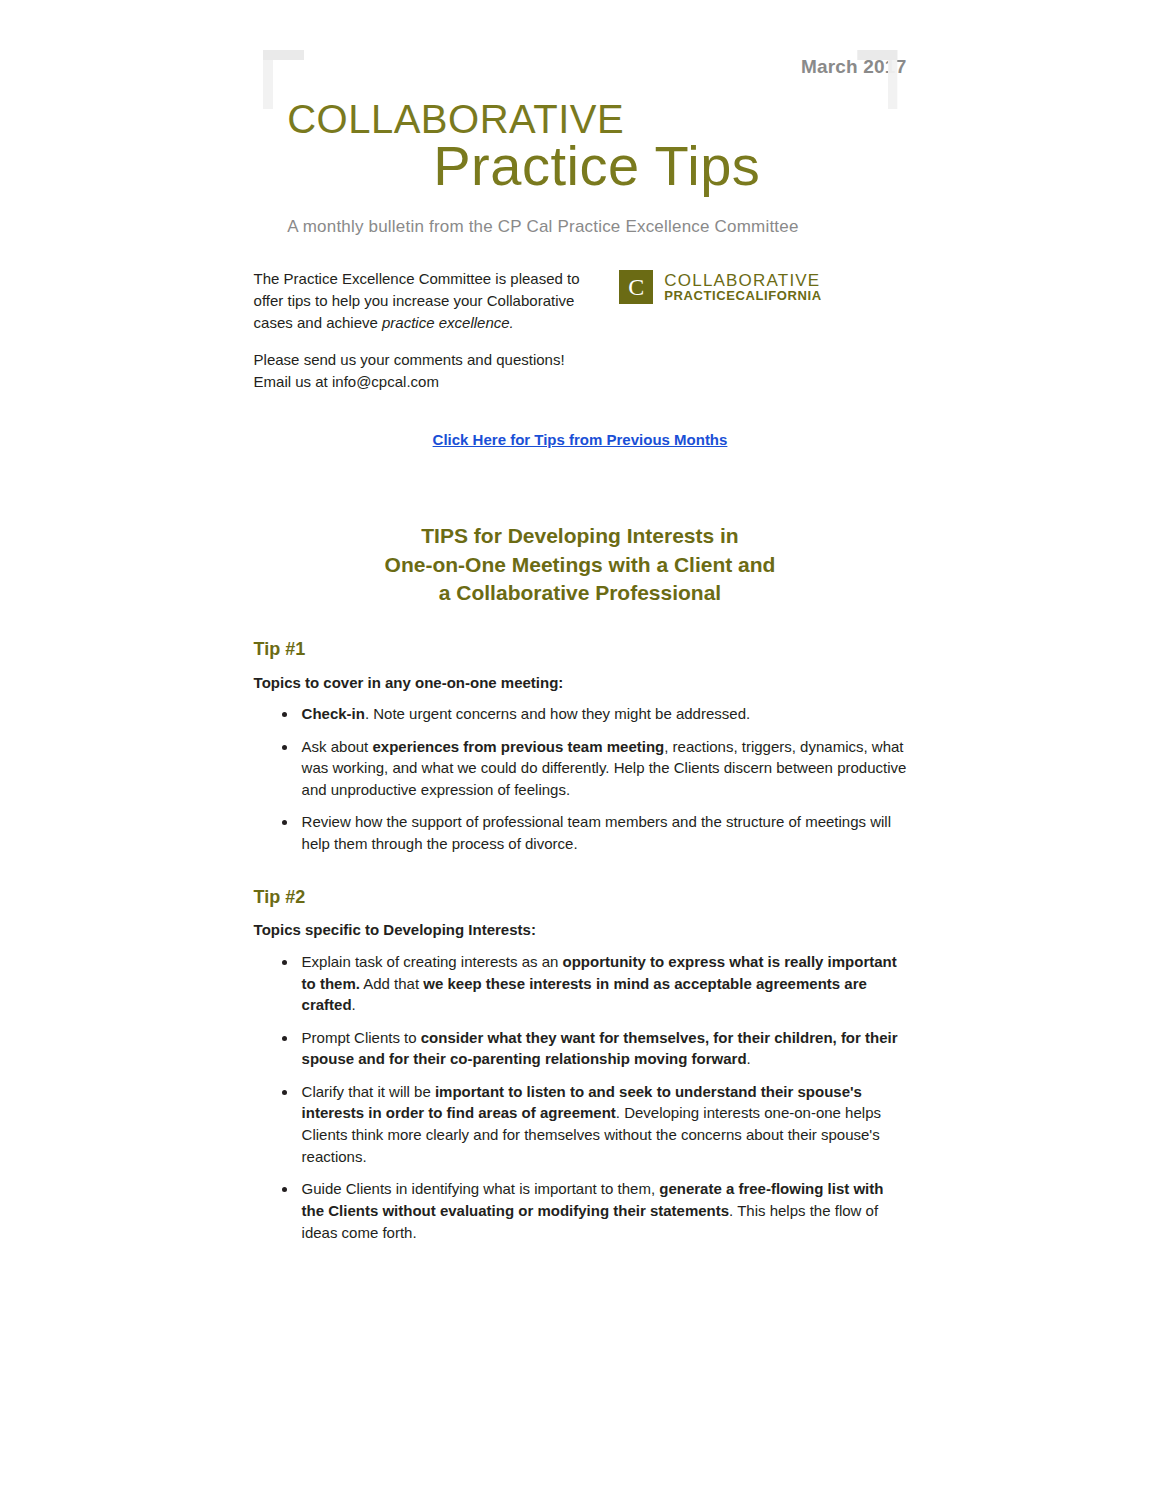March 2017
COLLABORATIVE Practice Tips
A monthly bulletin from the CP Cal Practice Excellence Committee
The Practice Excellence Committee is pleased to offer tips to help you increase your Collaborative cases and achieve practice excellence.
Please send us your comments and questions! Email us at info@cpcal.com
C COLLABORATIVE PRACTICECALIFORNIA
Click Here for Tips from Previous Months
TIPS for Developing Interests in
One-on-One Meetings with a Client and
a Collaborative Professional
Tip #1
Topics to cover in any one-on-one meeting:
Check-in. Note urgent concerns and how they might be addressed.
Ask about experiences from previous team meeting, reactions, triggers, dynamics, what was working, and what we could do differently. Help the Clients discern between productive and unproductive expression of feelings.
Review how the support of professional team members and the structure of meetings will help them through the process of divorce.
Tip #2
Topics specific to Developing Interests:
Explain task of creating interests as an opportunity to express what is really important to them. Add that we keep these interests in mind as acceptable agreements are crafted.
Prompt Clients to consider what they want for themselves, for their children, for their spouse and for their co-parenting relationship moving forward.
Clarify that it will be important to listen to and seek to understand their spouse's interests in order to find areas of agreement. Developing interests one-on-one helps Clients think more clearly and for themselves without the concerns about their spouse's reactions.
Guide Clients in identifying what is important to them, generate a free-flowing list with the Clients without evaluating or modifying their statements. This helps the flow of ideas come forth.